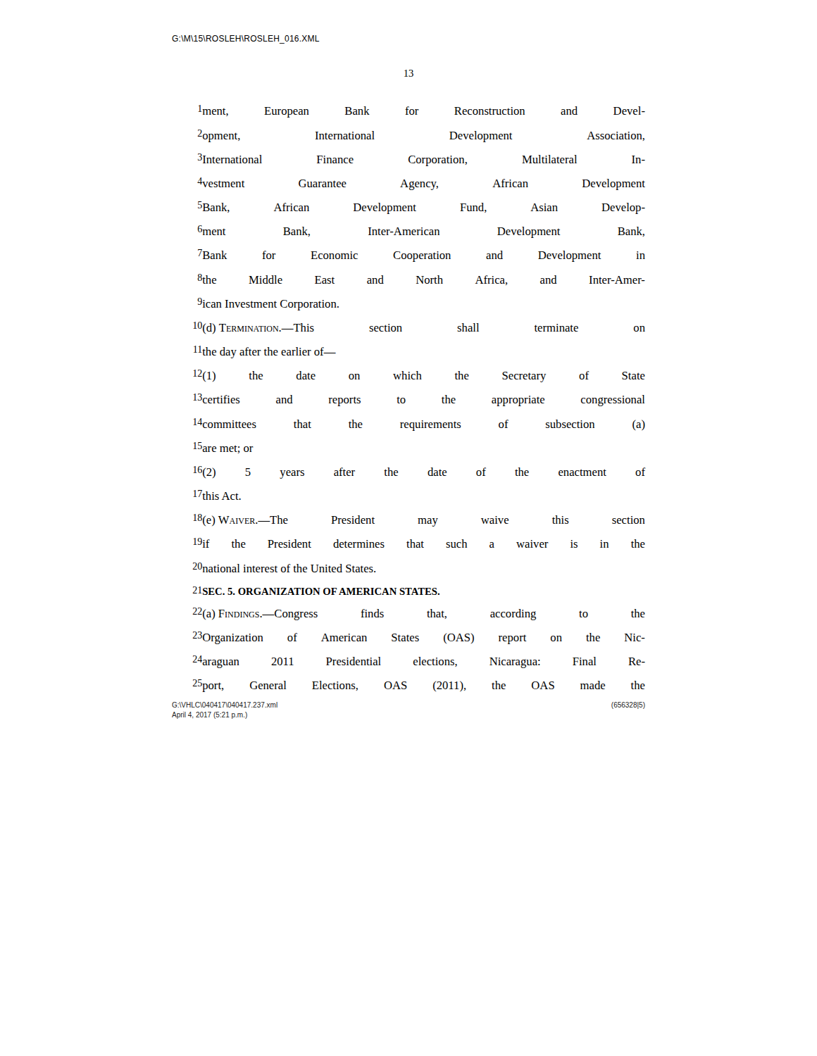G:\M\15\ROSLEH\ROSLEH_016.XML
13
| 1 | ment, European Bank for Reconstruction and Devel- |
| 2 | opment, International Development Association, |
| 3 | International Finance Corporation, Multilateral In- |
| 4 | vestment Guarantee Agency, African Development |
| 5 | Bank, African Development Fund, Asian Develop- |
| 6 | ment Bank, Inter-American Development Bank, |
| 7 | Bank for Economic Cooperation and Development in |
| 8 | the Middle East and North Africa, and Inter-Amer- |
| 9 | ican Investment Corporation. |
| 10 | (d) Termination. —This section shall terminate on |
| 11 | the day after the earlier of— |
| 12 | (1) the date on which the Secretary of State |
| 13 | certifies and reports to the appropriate congressional |
| 14 | committees that the requirements of subsection (a) |
| 15 | are met; or |
| 16 | (2) 5 years after the date of the enactment of |
| 17 | this Act. |
| 18 | (e) Waiver. —The President may waive this section |
| 19 | if the President determines that such a waiver is in the |
| 20 | national interest of the United States. |
| 21 | SEC. 5. ORGANIZATION OF AMERICAN STATES. |
| 22 | (a) Findings. —Congress finds that, according to the |
| 23 | Organization of American States (OAS) report on the Nic- |
| 24 | araguan 2011 Presidential elections, Nicaragua: Final Re- |
| 25 | port, General Elections, OAS (2011), the OAS made the |
(656328|5)
G:\VHLC\040417\040417.237.xml
April 4, 2017 (5:21 p.m.)